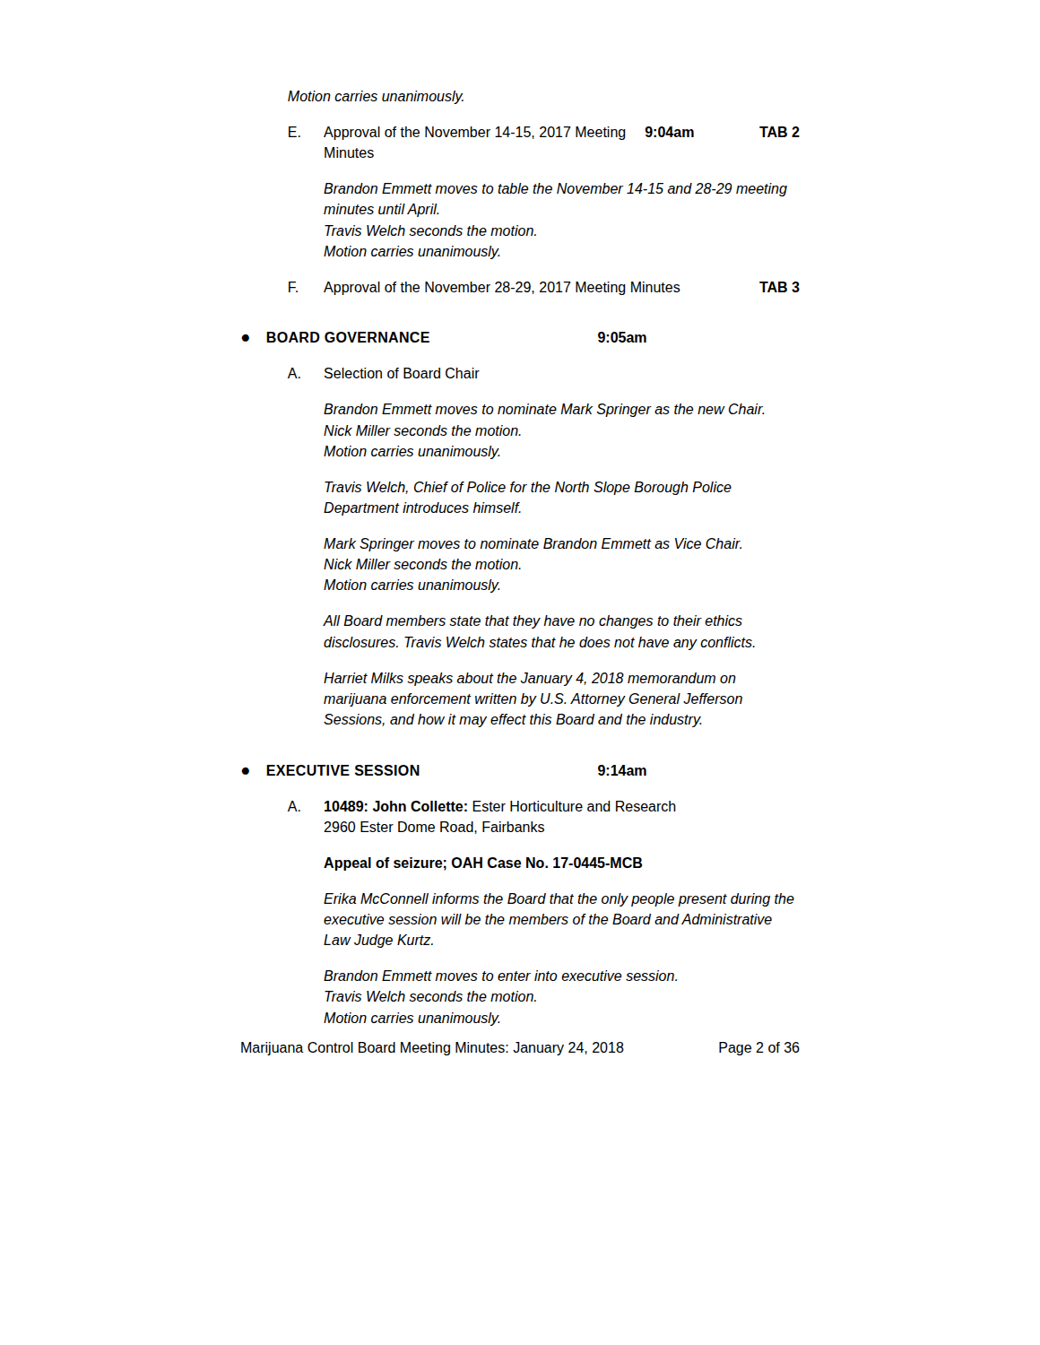Motion carries unanimously.
E. Approval of the November 14-15, 2017 Meeting Minutes 9:04am TAB 2
Brandon Emmett moves to table the November 14-15 and 28-29 meeting minutes until April.
Travis Welch seconds the motion.
Motion carries unanimously.
F. Approval of the November 28-29, 2017 Meeting Minutes TAB 3
● BOARD GOVERNANCE 9:05am
A. Selection of Board Chair
Brandon Emmett moves to nominate Mark Springer as the new Chair.
Nick Miller seconds the motion.
Motion carries unanimously.
Travis Welch, Chief of Police for the North Slope Borough Police Department introduces himself.
Mark Springer moves to nominate Brandon Emmett as Vice Chair.
Nick Miller seconds the motion.
Motion carries unanimously.
All Board members state that they have no changes to their ethics disclosures. Travis Welch states that he does not have any conflicts.
Harriet Milks speaks about the January 4, 2018 memorandum on marijuana enforcement written by U.S. Attorney General Jefferson Sessions, and how it may effect this Board and the industry.
● EXECUTIVE SESSION 9:14am
A. 10489: John Collette: Ester Horticulture and Research
2960 Ester Dome Road, Fairbanks
Appeal of seizure; OAH Case No. 17-0445-MCB
Erika McConnell informs the Board that the only people present during the executive session will be the members of the Board and Administrative Law Judge Kurtz.
Brandon Emmett moves to enter into executive session.
Travis Welch seconds the motion.
Motion carries unanimously.
Marijuana Control Board Meeting Minutes: January 24, 2018 Page 2 of 36